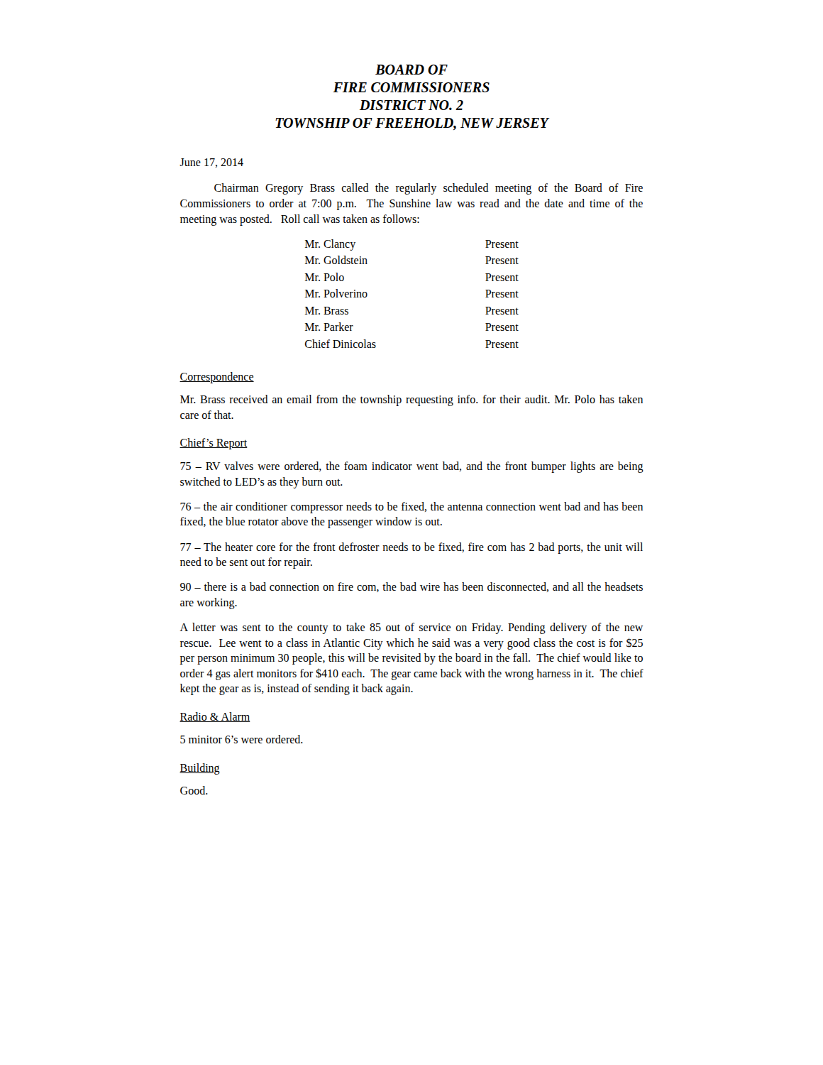BOARD OF
FIRE COMMISSIONERS
DISTRICT NO. 2
TOWNSHIP OF FREEHOLD, NEW JERSEY
June 17, 2014
Chairman Gregory Brass called the regularly scheduled meeting of the Board of Fire Commissioners to order at 7:00 p.m. The Sunshine law was read and the date and time of the meeting was posted. Roll call was taken as follows:
| Mr. Clancy | Present |
| Mr. Goldstein | Present |
| Mr. Polo | Present |
| Mr. Polverino | Present |
| Mr. Brass | Present |
| Mr. Parker | Present |
| Chief Dinicolas | Present |
Correspondence
Mr. Brass received an email from the township requesting info. for their audit. Mr. Polo has taken care of that.
Chief’s Report
75 – RV valves were ordered, the foam indicator went bad, and the front bumper lights are being switched to LED’s as they burn out.
76 – the air conditioner compressor needs to be fixed, the antenna connection went bad and has been fixed, the blue rotator above the passenger window is out.
77 – The heater core for the front defroster needs to be fixed, fire com has 2 bad ports, the unit will need to be sent out for repair.
90 – there is a bad connection on fire com, the bad wire has been disconnected, and all the headsets are working.
A letter was sent to the county to take 85 out of service on Friday. Pending delivery of the new rescue. Lee went to a class in Atlantic City which he said was a very good class the cost is for $25 per person minimum 30 people, this will be revisited by the board in the fall. The chief would like to order 4 gas alert monitors for $410 each. The gear came back with the wrong harness in it. The chief kept the gear as is, instead of sending it back again.
Radio & Alarm
5 minitor 6’s were ordered.
Building
Good.